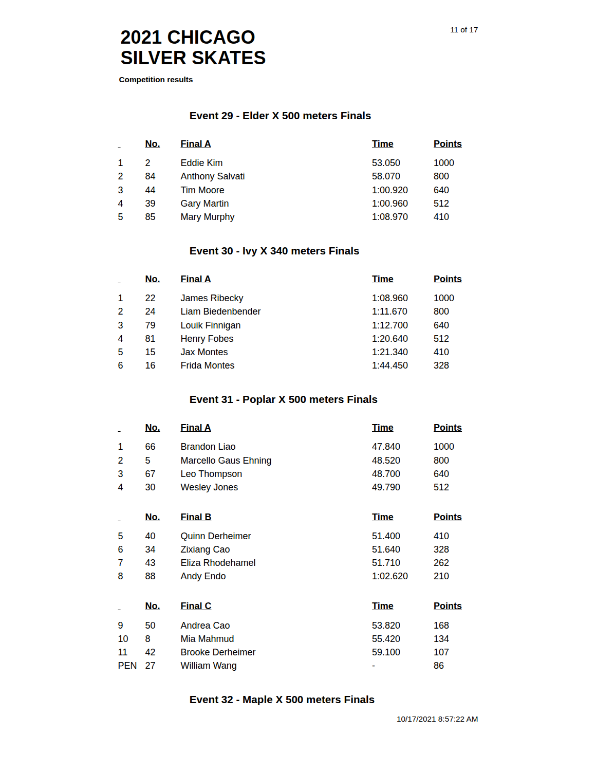11 of 17
2021 CHICAGO
SILVER SKATES
Competition results
Event 29 - Elder X 500 meters Finals
| | No. | Final A | Time | Points |
| --- | --- | --- | --- | --- |
| 1 | 2 | Eddie Kim | 53.050 | 1000 |
| 2 | 84 | Anthony Salvati | 58.070 | 800 |
| 3 | 44 | Tim Moore | 1:00.920 | 640 |
| 4 | 39 | Gary Martin | 1:00.960 | 512 |
| 5 | 85 | Mary Murphy | 1:08.970 | 410 |
Event 30 - Ivy X 340 meters Finals
| | No. | Final A | Time | Points |
| --- | --- | --- | --- | --- |
| 1 | 22 | James Ribecky | 1:08.960 | 1000 |
| 2 | 24 | Liam Biedenbender | 1:11.670 | 800 |
| 3 | 79 | Louik Finnigan | 1:12.700 | 640 |
| 4 | 81 | Henry Fobes | 1:20.640 | 512 |
| 5 | 15 | Jax Montes | 1:21.340 | 410 |
| 6 | 16 | Frida Montes | 1:44.450 | 328 |
Event 31 - Poplar X 500 meters Finals
| | No. | Final A | Time | Points |
| --- | --- | --- | --- | --- |
| 1 | 66 | Brandon Liao | 47.840 | 1000 |
| 2 | 5 | Marcello Gaus Ehning | 48.520 | 800 |
| 3 | 67 | Leo Thompson | 48.700 | 640 |
| 4 | 30 | Wesley Jones | 49.790 | 512 |
| | No. | Final B | Time | Points |
| --- | --- | --- | --- | --- |
| 5 | 40 | Quinn Derheimer | 51.400 | 410 |
| 6 | 34 | Zixiang Cao | 51.640 | 328 |
| 7 | 43 | Eliza Rhodehamel | 51.710 | 262 |
| 8 | 88 | Andy Endo | 1:02.620 | 210 |
| | No. | Final C | Time | Points |
| --- | --- | --- | --- | --- |
| 9 | 50 | Andrea Cao | 53.820 | 168 |
| 10 | 8 | Mia Mahmud | 55.420 | 134 |
| 11 | 42 | Brooke Derheimer | 59.100 | 107 |
| PEN | 27 | William Wang | - | 86 |
Event 32 - Maple X 500 meters Finals
10/17/2021 8:57:22 AM